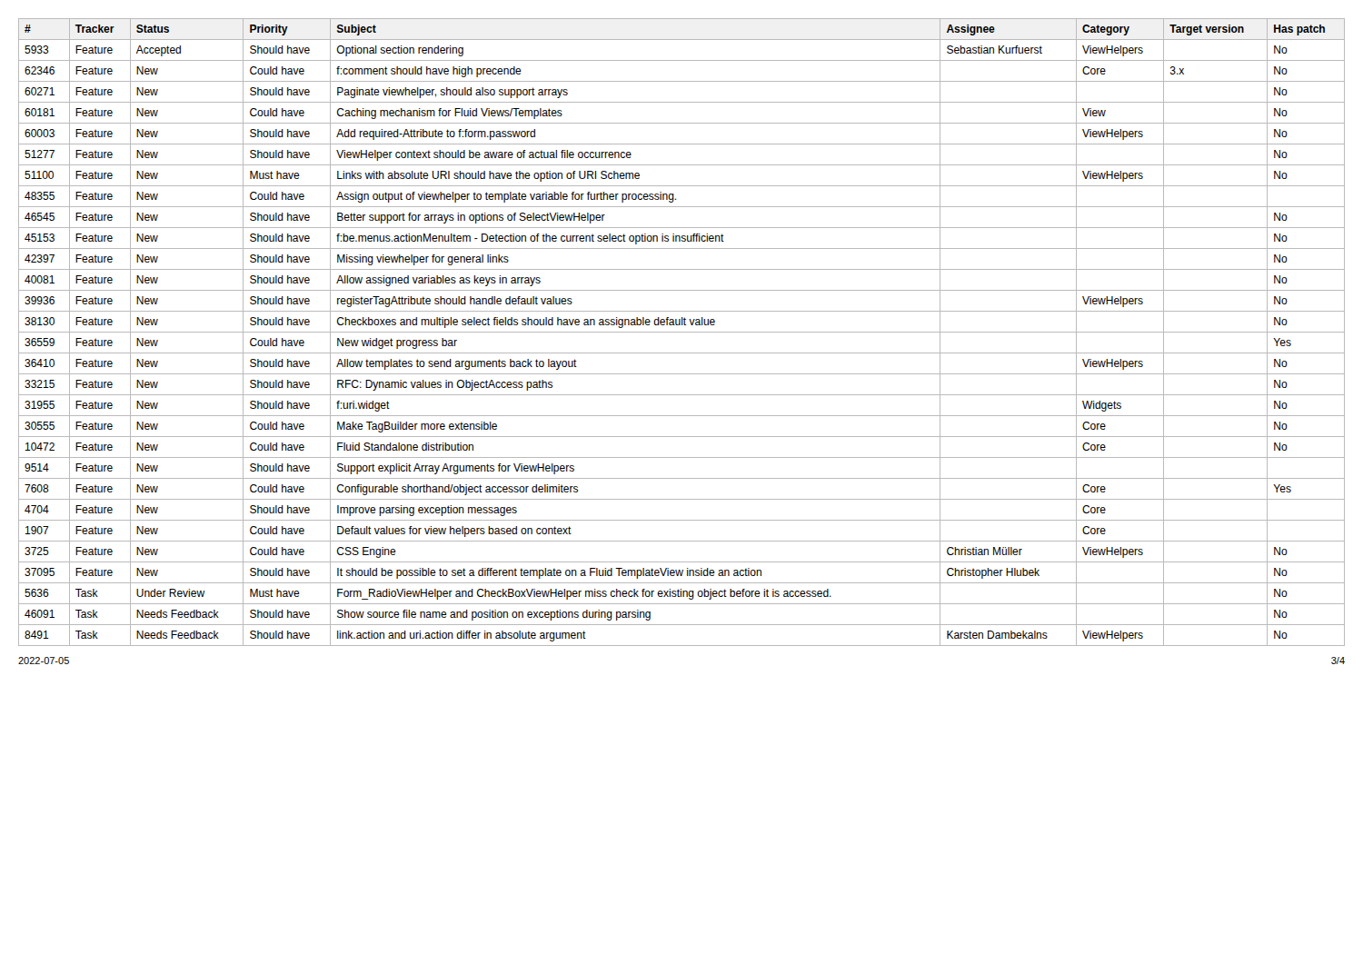| # | Tracker | Status | Priority | Subject | Assignee | Category | Target version | Has patch |
| --- | --- | --- | --- | --- | --- | --- | --- | --- |
| 5933 | Feature | Accepted | Should have | Optional section rendering | Sebastian Kurfuerst | ViewHelpers | | No |
| 62346 | Feature | New | Could have | f:comment should have high precende | | Core | 3.x | No |
| 60271 | Feature | New | Should have | Paginate viewhelper, should also support arrays | | | | No |
| 60181 | Feature | New | Could have | Caching mechanism for Fluid Views/Templates | | View | | No |
| 60003 | Feature | New | Should have | Add required-Attribute to f:form.password | | ViewHelpers | | No |
| 51277 | Feature | New | Should have | ViewHelper context should be aware of actual file occurrence | | | | No |
| 51100 | Feature | New | Must have | Links with absolute URI should have the option of URI Scheme | | ViewHelpers | | No |
| 48355 | Feature | New | Could have | Assign output of viewhelper to template variable for further processing. | | | | |
| 46545 | Feature | New | Should have | Better support for arrays in options of SelectViewHelper | | | | No |
| 45153 | Feature | New | Should have | f:be.menus.actionMenuItem - Detection of the current select option is insufficient | | | | No |
| 42397 | Feature | New | Should have | Missing viewhelper for general links | | | | No |
| 40081 | Feature | New | Should have | Allow assigned variables as keys in arrays | | | | No |
| 39936 | Feature | New | Should have | registerTagAttribute should handle default values | | ViewHelpers | | No |
| 38130 | Feature | New | Should have | Checkboxes and multiple select fields should have an assignable default value | | | | No |
| 36559 | Feature | New | Could have | New widget progress bar | | | | Yes |
| 36410 | Feature | New | Should have | Allow templates to send arguments back to layout | | ViewHelpers | | No |
| 33215 | Feature | New | Should have | RFC: Dynamic values in ObjectAccess paths | | | | No |
| 31955 | Feature | New | Should have | f:uri.widget | | Widgets | | No |
| 30555 | Feature | New | Could have | Make TagBuilder more extensible | | Core | | No |
| 10472 | Feature | New | Could have | Fluid Standalone distribution | | Core | | No |
| 9514 | Feature | New | Should have | Support explicit Array Arguments for ViewHelpers | | | | |
| 7608 | Feature | New | Could have | Configurable shorthand/object accessor delimiters | | Core | | Yes |
| 4704 | Feature | New | Should have | Improve parsing exception messages | | Core | | |
| 1907 | Feature | New | Could have | Default values for view helpers based on context | | Core | | |
| 3725 | Feature | New | Could have | CSS Engine | Christian Müller | ViewHelpers | | No |
| 37095 | Feature | New | Should have | It should be possible to set a different template on a Fluid TemplateView inside an action | Christopher Hlubek | | | No |
| 5636 | Task | Under Review | Must have | Form_RadioViewHelper and CheckBoxViewHelper miss check for existing object before it is accessed. | | | | No |
| 46091 | Task | Needs Feedback | Should have | Show source file name and position on exceptions during parsing | | | | No |
| 8491 | Task | Needs Feedback | Should have | link.action and uri.action differ in absolute argument | Karsten Dambekalns | ViewHelpers | | No |
2022-07-05 3/4